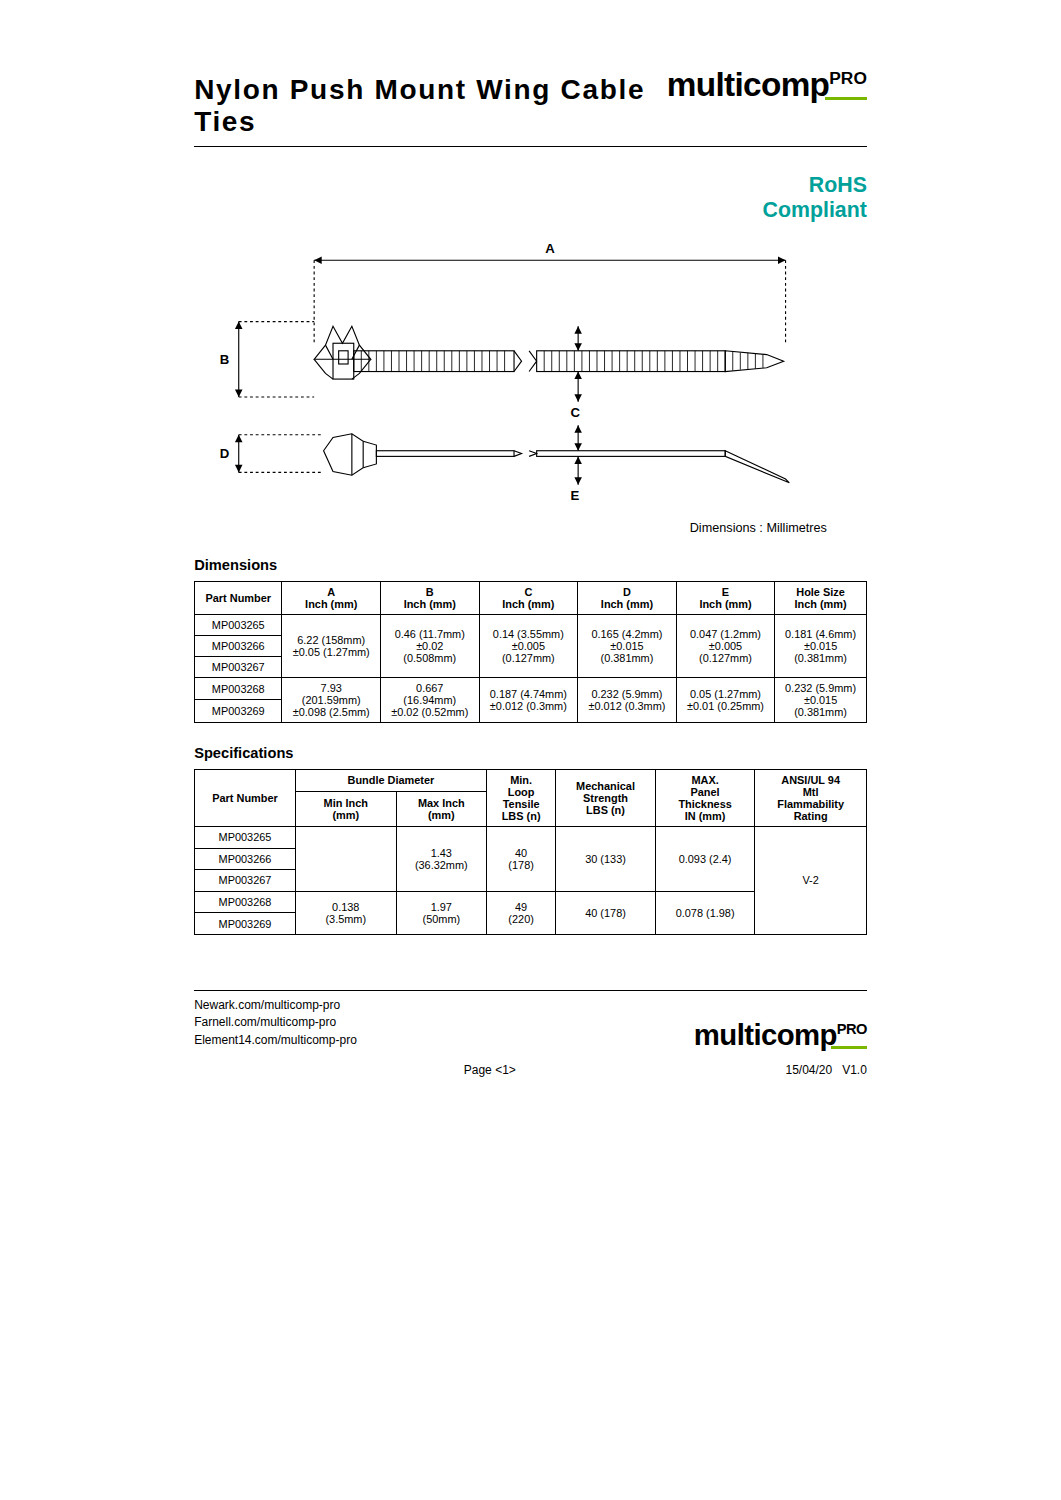Nylon Push Mount Wing Cable Ties
multicompPRO
RoHS
Compliant
A B C D E
Dimensions : Millimetres
Dimensions
| Part Number | A Inch (mm) | B Inch (mm) | C Inch (mm) | D Inch (mm) | E Inch (mm) | Hole Size Inch (mm) |
| --- | --- | --- | --- | --- | --- | --- |
| MP003265 | 6.22 (158mm) ±0.05 (1.27mm) | 0.46 (11.7mm) ±0.02 (0.508mm) | 0.14 (3.55mm) ±0.005 (0.127mm) | 0.165 (4.2mm) ±0.015 (0.381mm) | 0.047 (1.2mm) ±0.005 (0.127mm) | 0.181 (4.6mm) ±0.015 (0.381mm) |
| MP003266 |
| MP003267 |
| MP003268 | 7.93 (201.59mm) ±0.098 (2.5mm) | 0.667 (16.94mm) ±0.02 (0.52mm) | 0.187 (4.74mm) ±0.012 (0.3mm) | 0.232 (5.9mm) ±0.012 (0.3mm) | 0.05 (1.27mm) ±0.01 (0.25mm) | 0.232 (5.9mm) ±0.015 (0.381mm) |
| MP003269 |
Specifications
| Part Number | Bundle Diameter | Min. Loop Tensile LBS (n) | Mechanical Strength LBS (n) | MAX. Panel Thickness IN (mm) | ANSI/UL 94 Mtl Flammability Rating |
| --- | --- | --- | --- | --- | --- |
| Min Inch (mm) | Max Inch (mm) |
| MP003265 | | 1.43 (36.32mm) | 40 (178) | 30 (133) | 0.093 (2.4) | V-2 |
| MP003266 |
| MP003267 |
| MP003268 | 0.138 (3.5mm) | 1.97 (50mm) | 49 (220) | 40 (178) | 0.078 (1.98) |
| MP003269 |
Newark.com/multicomp-pro
Farnell.com/multicomp-pro
Element14.com/multicomp-pro
multicompPRO
Page <1>
15/04/20 V1.0